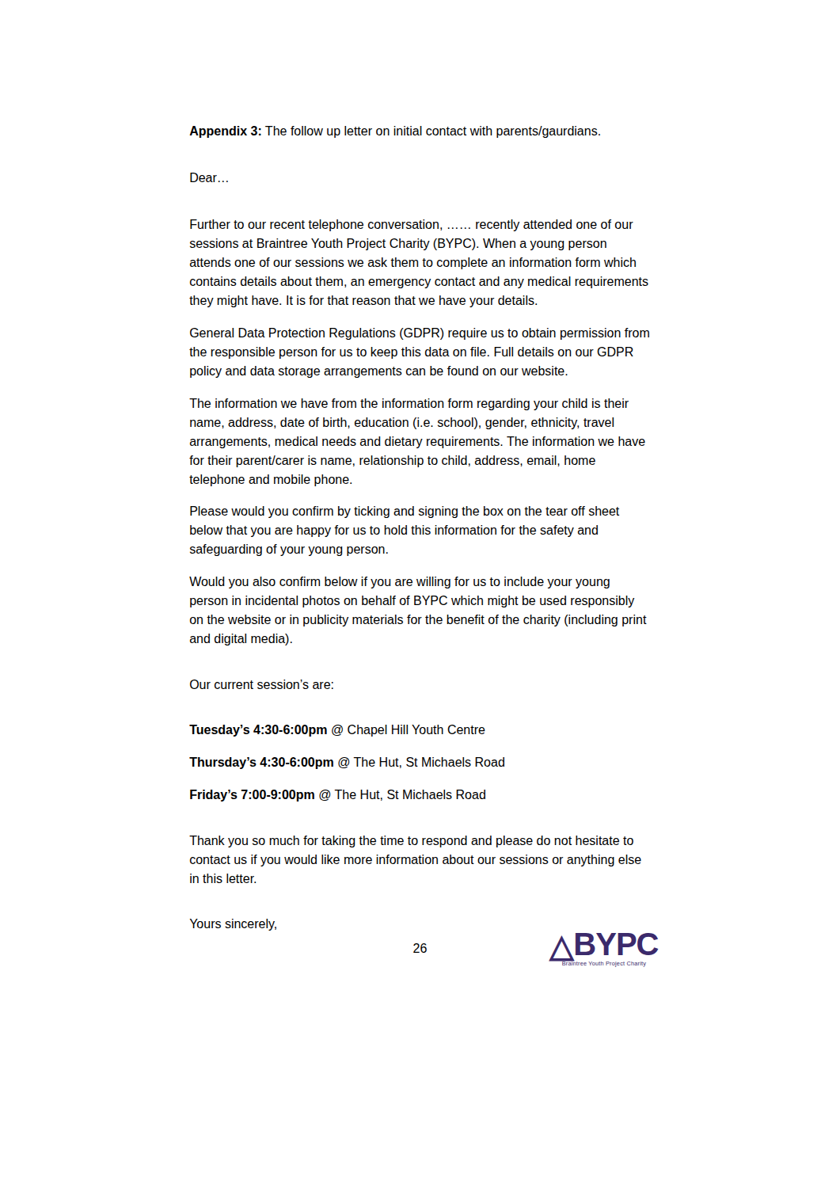Appendix 3: The follow up letter on initial contact with parents/gaurdians.
Dear…
Further to our recent telephone conversation, …… recently attended one of our sessions at Braintree Youth Project Charity (BYPC). When a young person attends one of our sessions we ask them to complete an information form which contains details about them, an emergency contact and any medical requirements they might have. It is for that reason that we have your details.
General Data Protection Regulations (GDPR) require us to obtain permission from the responsible person for us to keep this data on file. Full details on our GDPR policy and data storage arrangements can be found on our website.
The information we have from the information form regarding your child is their name, address, date of birth, education (i.e. school), gender, ethnicity, travel arrangements, medical needs and dietary requirements. The information we have for their parent/carer is name, relationship to child, address, email, home telephone and mobile phone.
Please would you confirm by ticking and signing the box on the tear off sheet below that you are happy for us to hold this information for the safety and safeguarding of your young person.
Would you also confirm below if you are willing for us to include your young person in incidental photos on behalf of BYPC which might be used responsibly on the website or in publicity materials for the benefit of the charity (including print and digital media).
Our current session’s are:
Tuesday’s 4:30-6:00pm @ Chapel Hill Youth Centre
Thursday’s 4:30-6:00pm @ The Hut, St Michaels Road
Friday’s 7:00-9:00pm @ The Hut, St Michaels Road
Thank you so much for taking the time to respond and please do not hesitate to contact us if you would like more information about our sessions or anything else in this letter.
Yours sincerely,
26
△BYPC
Braintree Youth Project Charity